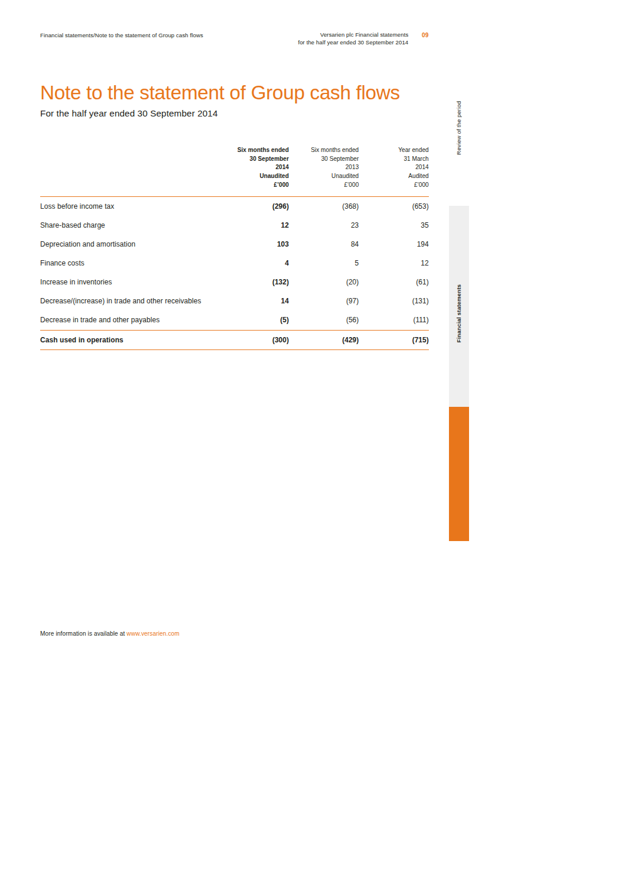Financial statements/Note to the statement of Group cash flows
Versarien plc Financial statements
for the half year ended 30 September 2014
09
Note to the statement of Group cash flows
For the half year ended 30 September 2014
| | Six months ended 30 September 2014 Unaudited £’000 | Six months ended 30 September 2013 Unaudited £’000 | Year ended 31 March 2014 Audited £’000 |
| --- | --- | --- | --- |
| Loss before income tax | (296) | (368) | (653) |
| Share-based charge | 12 | 23 | 35 |
| Depreciation and amortisation | 103 | 84 | 194 |
| Finance costs | 4 | 5 | 12 |
| Increase in inventories | (132) | (20) | (61) |
| Decrease/(increase) in trade and other receivables | 14 | (97) | (131) |
| Decrease in trade and other payables | (5) | (56) | (111) |
| Cash used in operations | (300) | (429) | (715) |
Review of the period
Financial statements
More information is available at www.versarien.com